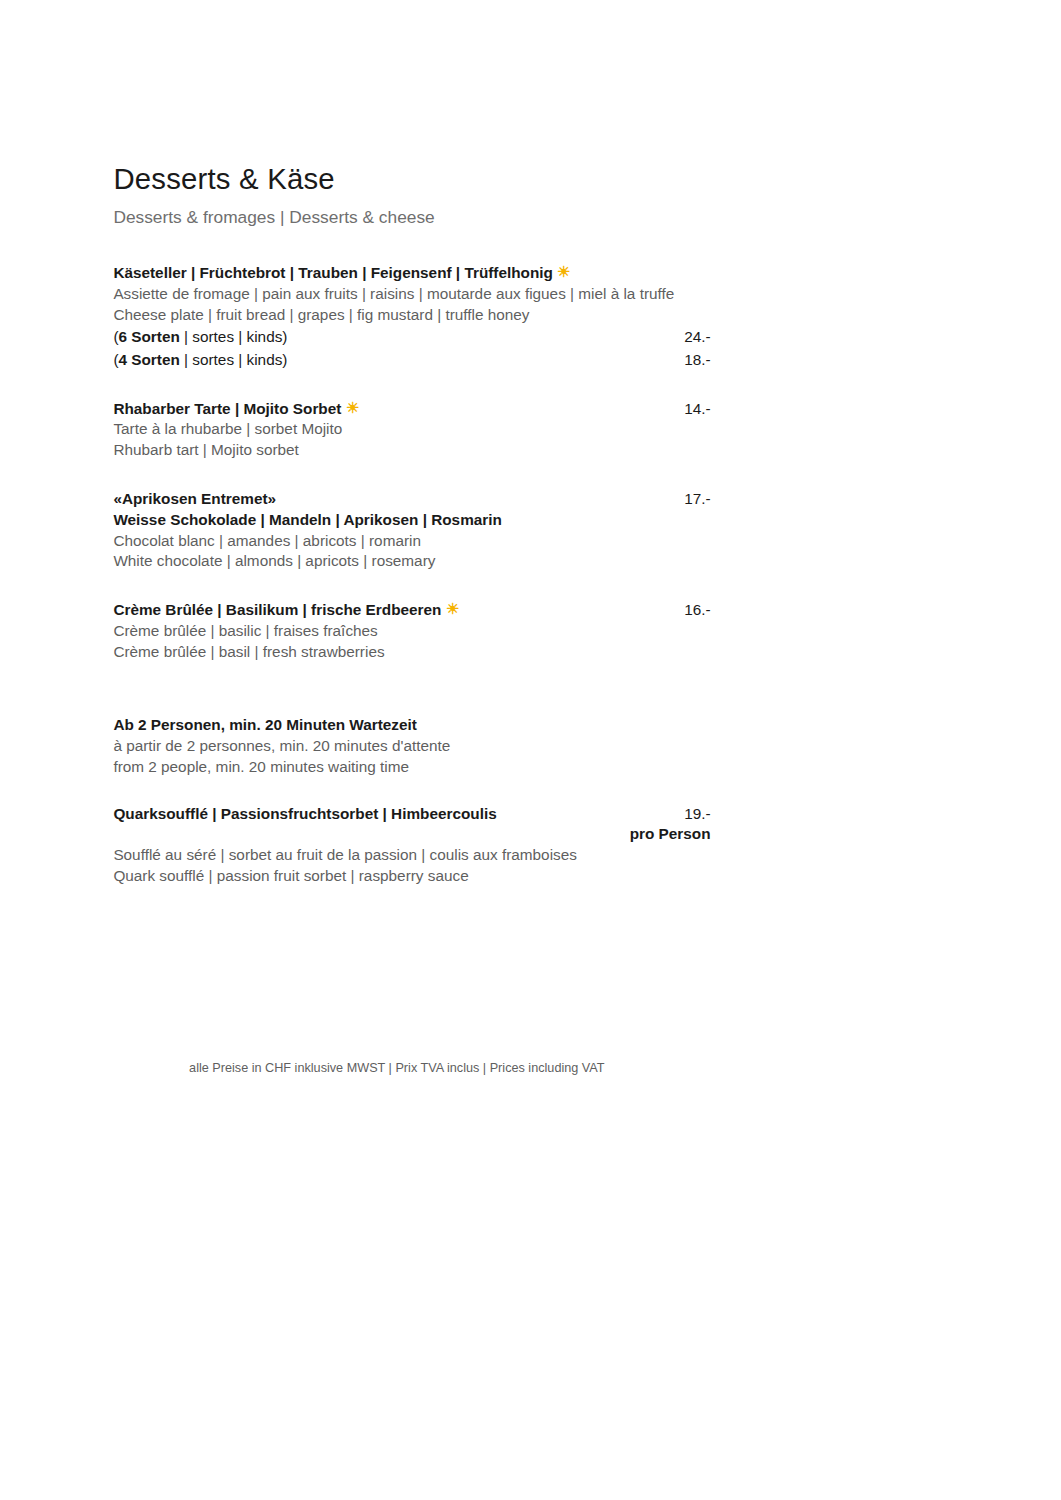Desserts & Käse
Desserts & fromages | Desserts & cheese
Käseteller | Früchtebrot | Trauben | Feigensenf | Trüffelhonig ☀
Assiette de fromage | pain aux fruits | raisins | moutarde aux figues | miel à la truffe
Cheese plate | fruit bread | grapes | fig mustard | truffle honey
(6 Sorten | sortes | kinds)
24.-
(4 Sorten | sortes | kinds)
18.-
Rhabarber Tarte | Mojito Sorbet ☀
14.-
Tarte à la rhubarbe | sorbet Mojito
Rhubarb tart | Mojito sorbet
«Aprikosen Entremet»
17.-
Weisse Schokolade | Mandeln | Aprikosen | Rosmarin
Chocolat blanc | amandes | abricots | romarin
White chocolate | almonds | apricots | rosemary
Crème Brûlée | Basilikum | frische Erdbeeren ☀
16.-
Crème brûlée | basilic | fraises fraîches
Crème brûlée | basil | fresh strawberries
Ab 2 Personen, min. 20 Minuten Wartezeit
à partir de 2 personnes, min. 20 minutes d'attente
from 2 people, min. 20 minutes waiting time
Quarksoufflé | Passionsfruchtsorbet | Himbeercoulis
19.- pro Person
Soufflé au séré | sorbet au fruit de la passion | coulis aux framboises
Quark soufflé | passion fruit sorbet | raspberry sauce
alle Preise in CHF inklusive MWST | Prix TVA inclus | Prices including VAT